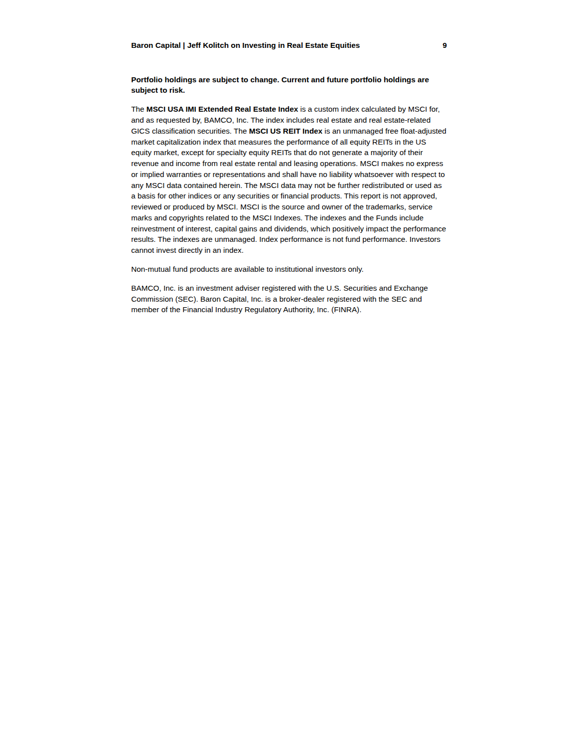Baron Capital | Jeff Kolitch on Investing in Real Estate Equities 9
Portfolio holdings are subject to change. Current and future portfolio holdings are subject to risk.
The MSCI USA IMI Extended Real Estate Index is a custom index calculated by MSCI for, and as requested by, BAMCO, Inc. The index includes real estate and real estate-related GICS classification securities. The MSCI US REIT Index is an unmanaged free float-adjusted market capitalization index that measures the performance of all equity REITs in the US equity market, except for specialty equity REITs that do not generate a majority of their revenue and income from real estate rental and leasing operations. MSCI makes no express or implied warranties or representations and shall have no liability whatsoever with respect to any MSCI data contained herein. The MSCI data may not be further redistributed or used as a basis for other indices or any securities or financial products. This report is not approved, reviewed or produced by MSCI. MSCI is the source and owner of the trademarks, service marks and copyrights related to the MSCI Indexes. The indexes and the Funds include reinvestment of interest, capital gains and dividends, which positively impact the performance results. The indexes are unmanaged. Index performance is not fund performance. Investors cannot invest directly in an index.
Non-mutual fund products are available to institutional investors only.
BAMCO, Inc. is an investment adviser registered with the U.S. Securities and Exchange Commission (SEC). Baron Capital, Inc. is a broker-dealer registered with the SEC and member of the Financial Industry Regulatory Authority, Inc. (FINRA).